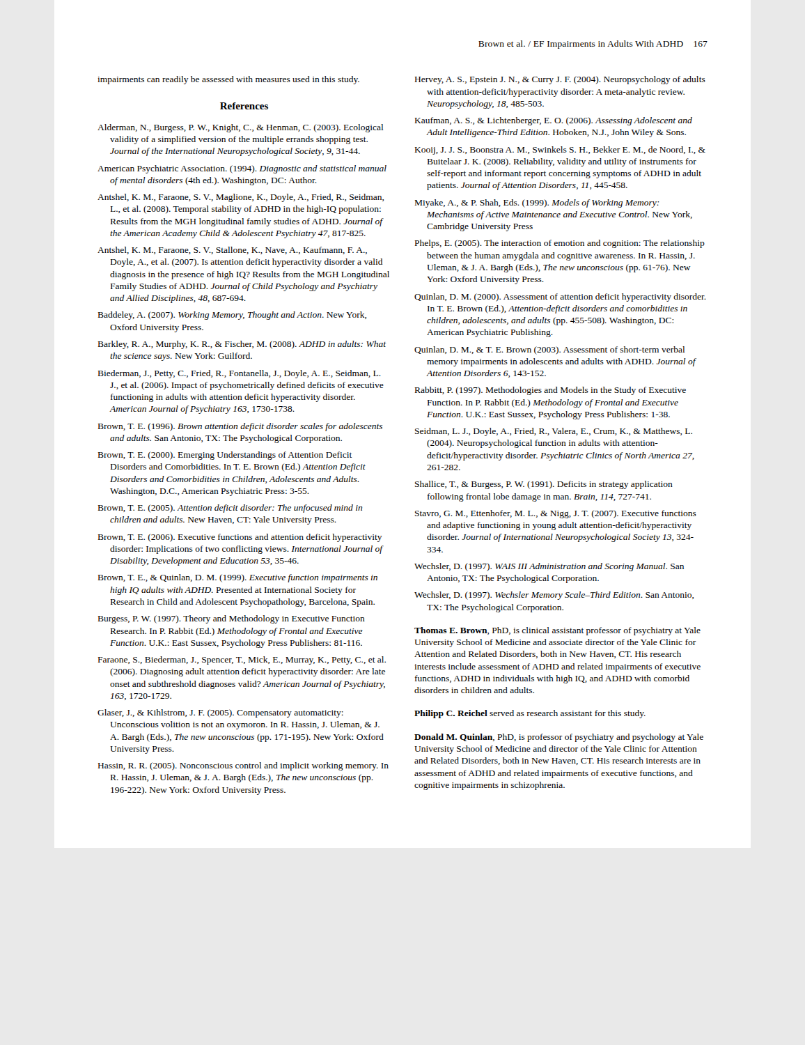Brown et al. / EF Impairments in Adults With ADHD167
impairments can readily be assessed with measures used in this study.
References
Alderman, N., Burgess, P. W., Knight, C., & Henman, C. (2003). Ecological validity of a simplified version of the multiple errands shopping test. Journal of the International Neuropsychological Society, 9, 31-44.
American Psychiatric Association. (1994). Diagnostic and statistical manual of mental disorders (4th ed.). Washington, DC: Author.
Antshel, K. M., Faraone, S. V., Maglione, K., Doyle, A., Fried, R., Seidman, L., et al. (2008). Temporal stability of ADHD in the high-IQ population: Results from the MGH longitudinal family studies of ADHD. Journal of the American Academy Child & Adolescent Psychiatry 47, 817-825.
Antshel, K. M., Faraone, S. V., Stallone, K., Nave, A., Kaufmann, F. A., Doyle, A., et al. (2007). Is attention deficit hyperactivity disorder a valid diagnosis in the presence of high IQ? Results from the MGH Longitudinal Family Studies of ADHD. Journal of Child Psychology and Psychiatry and Allied Disciplines, 48, 687-694.
Baddeley, A. (2007). Working Memory, Thought and Action. New York, Oxford University Press.
Barkley, R. A., Murphy, K. R., & Fischer, M. (2008). ADHD in adults: What the science says. New York: Guilford.
Biederman, J., Petty, C., Fried, R., Fontanella, J., Doyle, A. E., Seidman, L. J., et al. (2006). Impact of psychometrically defined deficits of executive functioning in adults with attention deficit hyperactivity disorder. American Journal of Psychiatry 163, 1730-1738.
Brown, T. E. (1996). Brown attention deficit disorder scales for adolescents and adults. San Antonio, TX: The Psychological Corporation.
Brown, T. E. (2000). Emerging Understandings of Attention Deficit Disorders and Comorbidities. In T. E. Brown (Ed.) Attention Deficit Disorders and Comorbidities in Children, Adolescents and Adults. Washington, D.C., American Psychiatric Press: 3-55.
Brown, T. E. (2005). Attention deficit disorder: The unfocused mind in children and adults. New Haven, CT: Yale University Press.
Brown, T. E. (2006). Executive functions and attention deficit hyperactivity disorder: Implications of two conflicting views. International Journal of Disability, Development and Education 53, 35-46.
Brown, T. E., & Quinlan, D. M. (1999). Executive function impairments in high IQ adults with ADHD. Presented at International Society for Research in Child and Adolescent Psychopathology, Barcelona, Spain.
Burgess, P. W. (1997). Theory and Methodology in Executive Function Research. In P. Rabbit (Ed.) Methodology of Frontal and Executive Function. U.K.: East Sussex, Psychology Press Publishers: 81-116.
Faraone, S., Biederman, J., Spencer, T., Mick, E., Murray, K., Petty, C., et al. (2006). Diagnosing adult attention deficit hyperactivity disorder: Are late onset and subthreshold diagnoses valid? American Journal of Psychiatry, 163, 1720-1729.
Glaser, J., & Kihlstrom, J. F. (2005). Compensatory automaticity: Unconscious volition is not an oxymoron. In R. Hassin, J. Uleman, & J. A. Bargh (Eds.), The new unconscious (pp. 171-195). New York: Oxford University Press.
Hassin, R. R. (2005). Nonconscious control and implicit working memory. In R. Hassin, J. Uleman, & J. A. Bargh (Eds.), The new unconscious (pp. 196-222). New York: Oxford University Press.
Hervey, A. S., Epstein J. N., & Curry J. F. (2004). Neuropsychology of adults with attention-deficit/hyperactivity disorder: A meta-analytic review. Neuropsychology, 18, 485-503.
Kaufman, A. S., & Lichtenberger, E. O. (2006). Assessing Adolescent and Adult Intelligence-Third Edition. Hoboken, N.J., John Wiley & Sons.
Kooij, J. J. S., Boonstra A. M., Swinkels S. H., Bekker E. M., de Noord, I., & Buitelaar J. K. (2008). Reliability, validity and utility of instruments for self-report and informant report concerning symptoms of ADHD in adult patients. Journal of Attention Disorders, 11, 445-458.
Miyake, A., & P. Shah, Eds. (1999). Models of Working Memory: Mechanisms of Active Maintenance and Executive Control. New York, Cambridge University Press
Phelps, E. (2005). The interaction of emotion and cognition: The relationship between the human amygdala and cognitive awareness. In R. Hassin, J. Uleman, & J. A. Bargh (Eds.), The new unconscious (pp. 61-76). New York: Oxford University Press.
Quinlan, D. M. (2000). Assessment of attention deficit hyperactivity disorder. In T. E. Brown (Ed.), Attention-deficit disorders and comorbidities in children, adolescents, and adults (pp. 455-508). Washington, DC: American Psychiatric Publishing.
Quinlan, D. M., & T. E. Brown (2003). Assessment of short-term verbal memory impairments in adolescents and adults with ADHD. Journal of Attention Disorders 6, 143-152.
Rabbitt, P. (1997). Methodologies and Models in the Study of Executive Function. In P. Rabbit (Ed.) Methodology of Frontal and Executive Function. U.K.: East Sussex, Psychology Press Publishers: 1-38.
Seidman, L. J., Doyle, A., Fried, R., Valera, E., Crum, K., & Matthews, L. (2004). Neuropsychological function in adults with attention-deficit/hyperactivity disorder. Psychiatric Clinics of North America 27, 261-282.
Shallice, T., & Burgess, P. W. (1991). Deficits in strategy application following frontal lobe damage in man. Brain, 114, 727-741.
Stavro, G. M., Ettenhofer, M. L., & Nigg, J. T. (2007). Executive functions and adaptive functioning in young adult attention-deficit/hyperactivity disorder. Journal of International Neuropsychological Society 13, 324-334.
Wechsler, D. (1997). WAIS III Administration and Scoring Manual. San Antonio, TX: The Psychological Corporation.
Wechsler, D. (1997). Wechsler Memory Scale–Third Edition. San Antonio, TX: The Psychological Corporation.
Thomas E. Brown, PhD, is clinical assistant professor of psychiatry at Yale University School of Medicine and associate director of the Yale Clinic for Attention and Related Disorders, both in New Haven, CT. His research interests include assessment of ADHD and related impairments of executive functions, ADHD in individuals with high IQ, and ADHD with comorbid disorders in children and adults.
Philipp C. Reichel served as research assistant for this study.
Donald M. Quinlan, PhD, is professor of psychiatry and psychology at Yale University School of Medicine and director of the Yale Clinic for Attention and Related Disorders, both in New Haven, CT. His research interests are in assessment of ADHD and related impairments of executive functions, and cognitive impairments in schizophrenia.